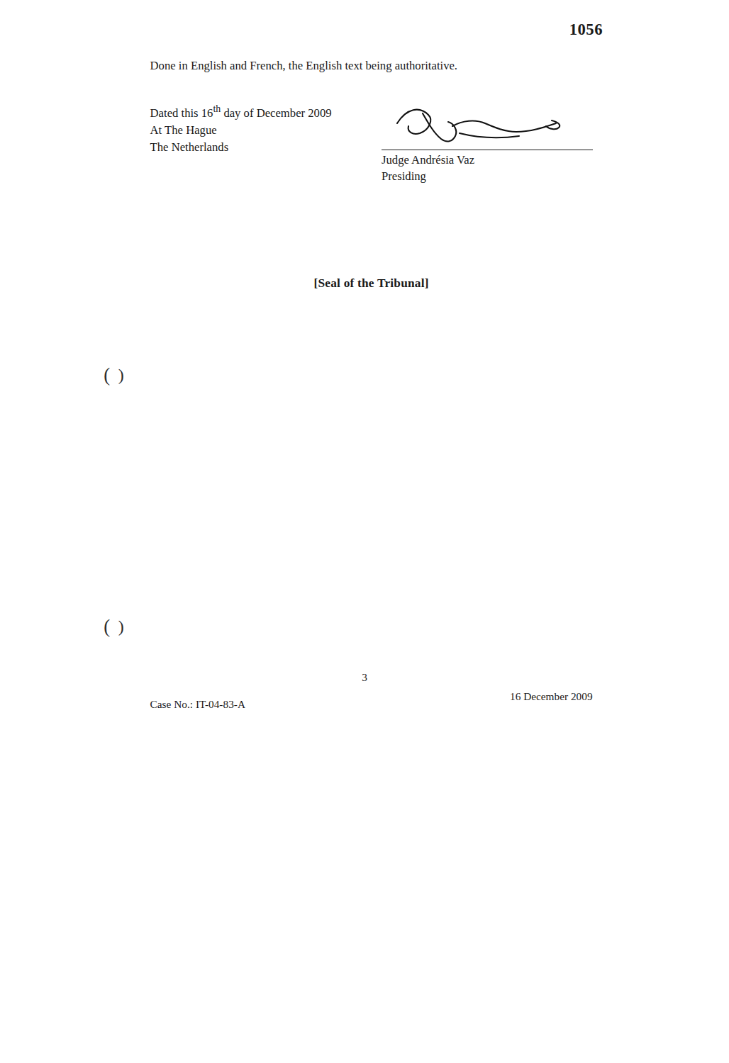1056
Done in English and French, the English text being authoritative.
Dated this 16th day of December 2009
At The Hague
The Netherlands
Judge Andrésia Vaz
Presiding
[Seal of the Tribunal]
()
()
3
Case No.: IT-04-83-A
16 December 2009